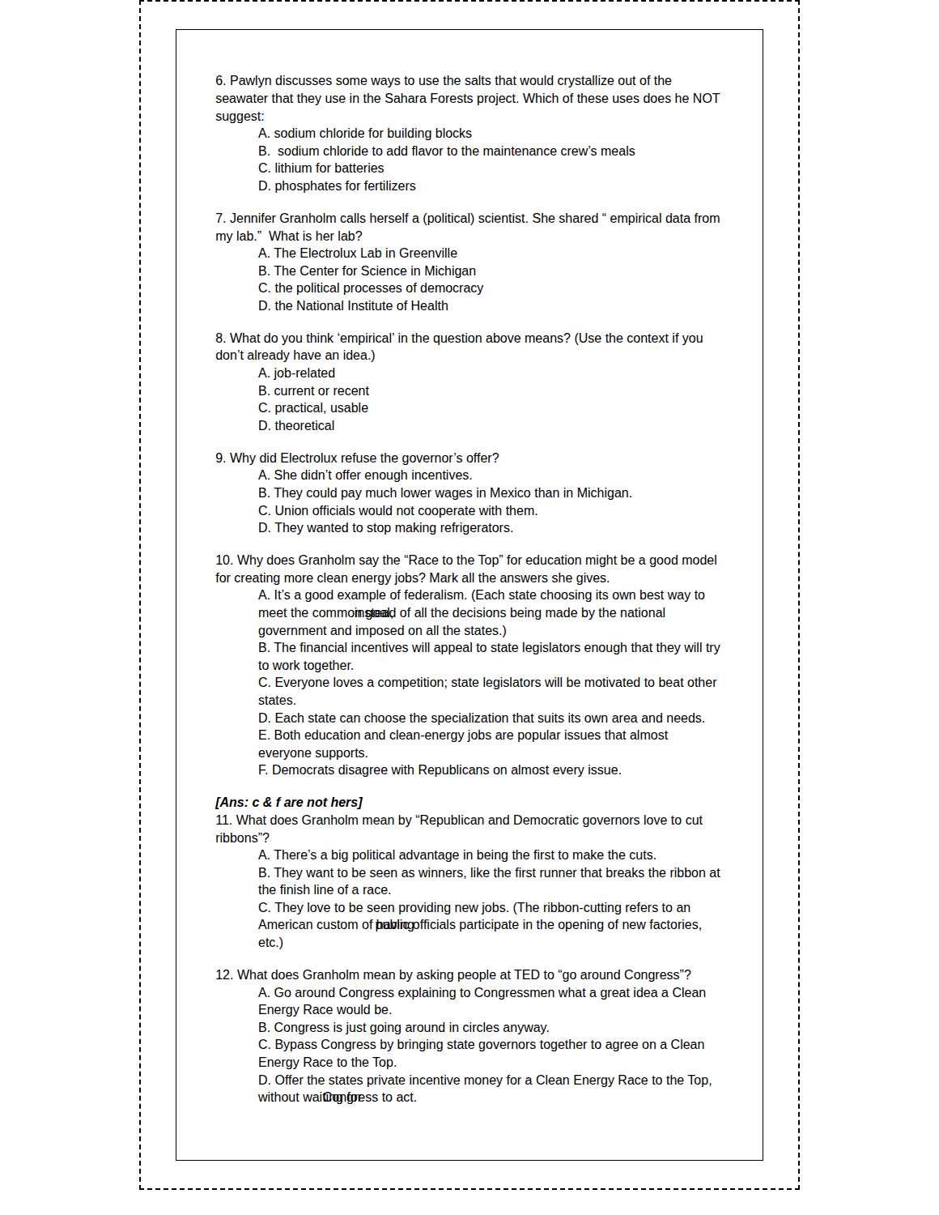6. Pawlyn discusses some ways to use the salts that would crystallize out of the seawater that they use in the Sahara Forests project. Which of these uses does he NOT suggest:
A. sodium chloride for building blocks
B. sodium chloride to add flavor to the maintenance crew’s meals
C. lithium for batteries
D. phosphates for fertilizers
7. Jennifer Granholm calls herself a (political) scientist. She shared “ empirical data from my lab.” What is her lab?
A. The Electrolux Lab in Greenville
B. The Center for Science in Michigan
C. the political processes of democracy
D. the National Institute of Health
8. What do you think ‘empirical’ in the question above means? (Use the context if you don’t already have an idea.)
A. job-related
B. current or recent
C. practical, usable
D. theoretical
9. Why did Electrolux refuse the governor’s offer?
A. She didn’t offer enough incentives.
B. They could pay much lower wages in Mexico than in Michigan.
C. Union officials would not cooperate with them.
D. They wanted to stop making refrigerators.
10. Why does Granholm say the “Race to the Top” for education might be a good model for creating more clean energy jobs? Mark all the answers she gives.
A. It’s a good example of federalism. (Each state choosing its own best way to meet the common goal, instead of all the decisions being made by the national government and imposed on all the states.)
B. The financial incentives will appeal to state legislators enough that they will try to work together.
C. Everyone loves a competition; state legislators will be motivated to beat other states.
D. Each state can choose the specialization that suits its own area and needs.
E. Both education and clean-energy jobs are popular issues that almost everyone supports.
F. Democrats disagree with Republicans on almost every issue.
[Ans: c & f are not hers]
11. What does Granholm mean by “Republican and Democratic governors love to cut ribbons”?
A. There’s a big political advantage in being the first to make the cuts.
B. They want to be seen as winners, like the first runner that breaks the ribbon at the finish line of a race.
C. They love to be seen providing new jobs. (The ribbon-cutting refers to an American custom of having public officials participate in the opening of new factories, etc.)
12. What does Granholm mean by asking people at TED to “go around Congress”?
A. Go around Congress explaining to Congressmen what a great idea a Clean Energy Race would be.
B. Congress is just going around in circles anyway.
C. Bypass Congress by bringing state governors together to agree on a Clean Energy Race to the Top.
D. Offer the states private incentive money for a Clean Energy Race to the Top, without waiting for Congress to act.